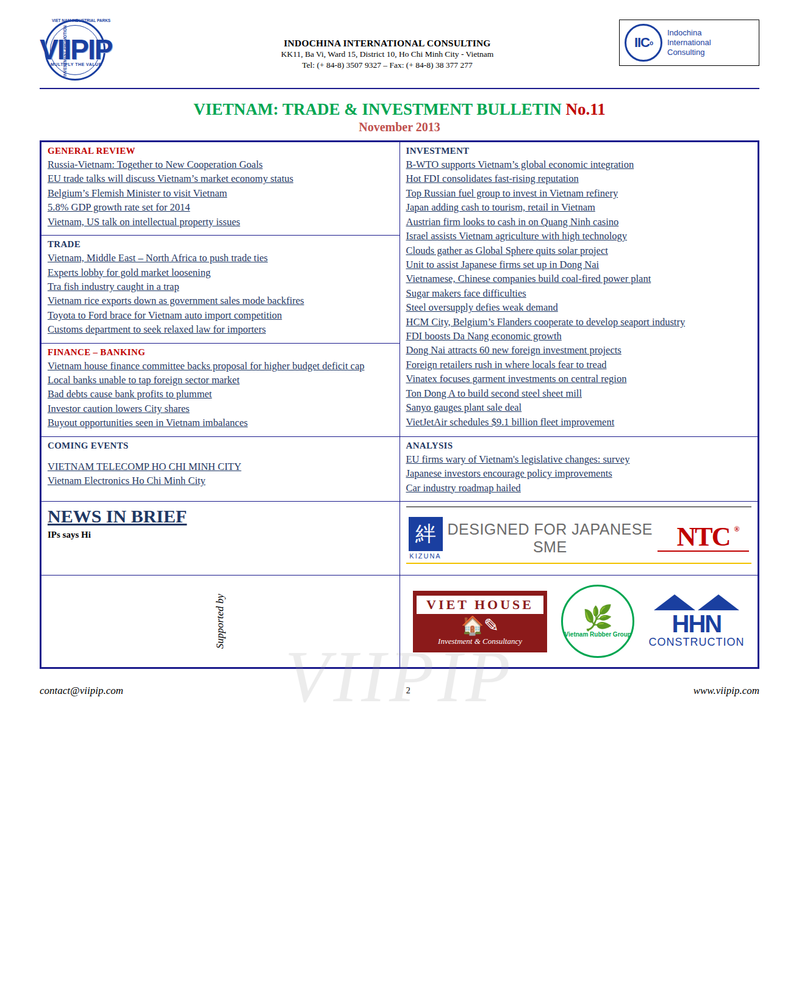VIIPIP
VIET NAM INDUSTRIAL PARKS INVESTMENT PROMOTION
VIIPIP
MULTIPLY THE VALUE
INDOCHINA INTERNATIONAL CONSULTING
KK11, Ba Vi, Ward 15, District 10, Ho Chi Minh City - Vietnam
Tel: (+ 84-8) 3507 9327 – Fax: (+ 84-8) 38 377 277
IICo
Indochina
International
Consulting
VIETNAM: TRADE & INVESTMENT BULLETIN No.11
November 2013
| / GENERAL REVIEW Russia-Vietnam: Together to New Cooperation Goals EU trade talks will discuss Vietnam’s market economy status Belgium’s Flemish Minister to visit Vietnam 5.8% GDP growth rate set for 2014 Vietnam, US talk on intellectual property issues / / TRADE Vietnam, Middle East – North Africa to push trade ties Experts lobby for gold market loosening Tra fish industry caught in a trap Vietnam rice exports down as government sales mode backfires Toyota to Ford brace for Vietnam auto import competition Customs department to seek relaxed law for importers / / FINANCE – BANKING Vietnam house finance committee backs proposal for higher budget deficit cap Local banks unable to tap foreign sector market Bad debts cause bank profits to plummet Investor caution lowers City shares Buyout opportunities seen in Vietnam imbalances / | INVESTMENT B-WTO supports Vietnam’s global economic integration Hot FDI consolidates fast-rising reputation Top Russian fuel group to invest in Vietnam refinery Japan adding cash to tourism, retail in Vietnam Austrian firm looks to cash in on Quang Ninh casino Israel assists Vietnam agriculture with high technology Clouds gather as Global Sphere quits solar project Unit to assist Japanese firms set up in Dong Nai Vietnamese, Chinese companies build coal-fired power plant Sugar makers face difficulties Steel oversupply defies weak demand HCM City, Belgium’s Flanders cooperate to develop seaport industry FDI boosts Da Nang economic growth Dong Nai attracts 60 new foreign investment projects Foreign retailers rush in where locals fear to tread Vinatex focuses garment investments on central region Ton Dong A to build second steel sheet mill Sanyo gauges plant sale deal VietJetAir schedules $9.1 billion fleet improvement |
| COMING EVENTS VIETNAM TELECOMP HO CHI MINH CITY Vietnam Electronics Ho Chi Minh City | ANALYSIS EU firms wary of Vietnam's legislative changes: survey Japanese investors encourage policy improvements Car industry roadmap hailed |
| NEWS IN BRIEF IPs says Hi | 絆 KIZUNA DESIGNED FOR JAPANESE SME NTC ® |
| Supported by | VIET HOUSE 🏠✎ Investment & Consultancy 🌿 Vietnam Rubber Group HHN CONSTRUCTION |
contact@viipip.com
2
www.viipip.com